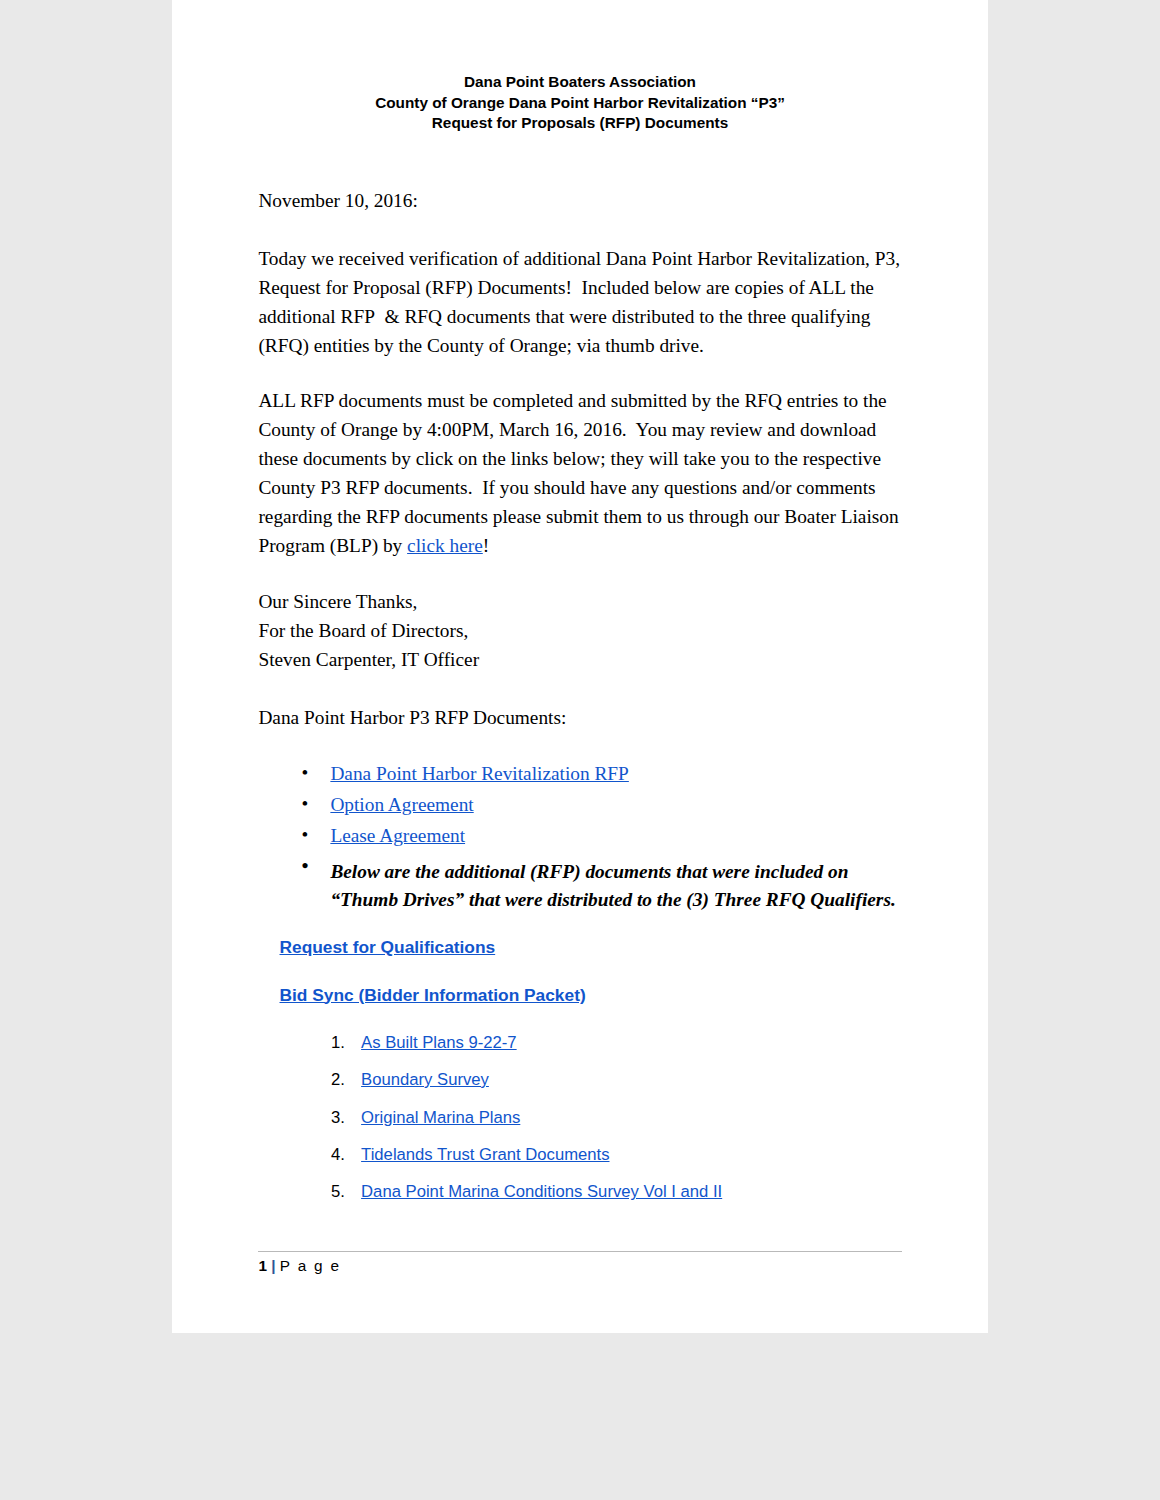Dana Point Boaters Association
County of Orange Dana Point Harbor Revitalization “P3”
Request for Proposals (RFP) Documents
November 10, 2016:
Today we received verification of additional Dana Point Harbor Revitalization, P3, Request for Proposal (RFP) Documents! Included below are copies of ALL the additional RFP & RFQ documents that were distributed to the three qualifying (RFQ) entities by the County of Orange; via thumb drive.
ALL RFP documents must be completed and submitted by the RFQ entries to the County of Orange by 4:00PM, March 16, 2016. You may review and download these documents by click on the links below; they will take you to the respective County P3 RFP documents. If you should have any questions and/or comments regarding the RFP documents please submit them to us through our Boater Liaison Program (BLP) by click here!
Our Sincere Thanks, For the Board of Directors, Steven Carpenter, IT Officer
Dana Point Harbor P3 RFP Documents:
Dana Point Harbor Revitalization RFP
Option Agreement
Lease Agreement
Below are the additional (RFP) documents that were included on “Thumb Drives” that were distributed to the (3) Three RFQ Qualifiers.
Request for Qualifications
Bid Sync (Bidder Information Packet)
As Built Plans 9-22-7
Boundary Survey
Original Marina Plans
Tidelands Trust Grant Documents
Dana Point Marina Conditions Survey Vol I and II
1 | P a g e